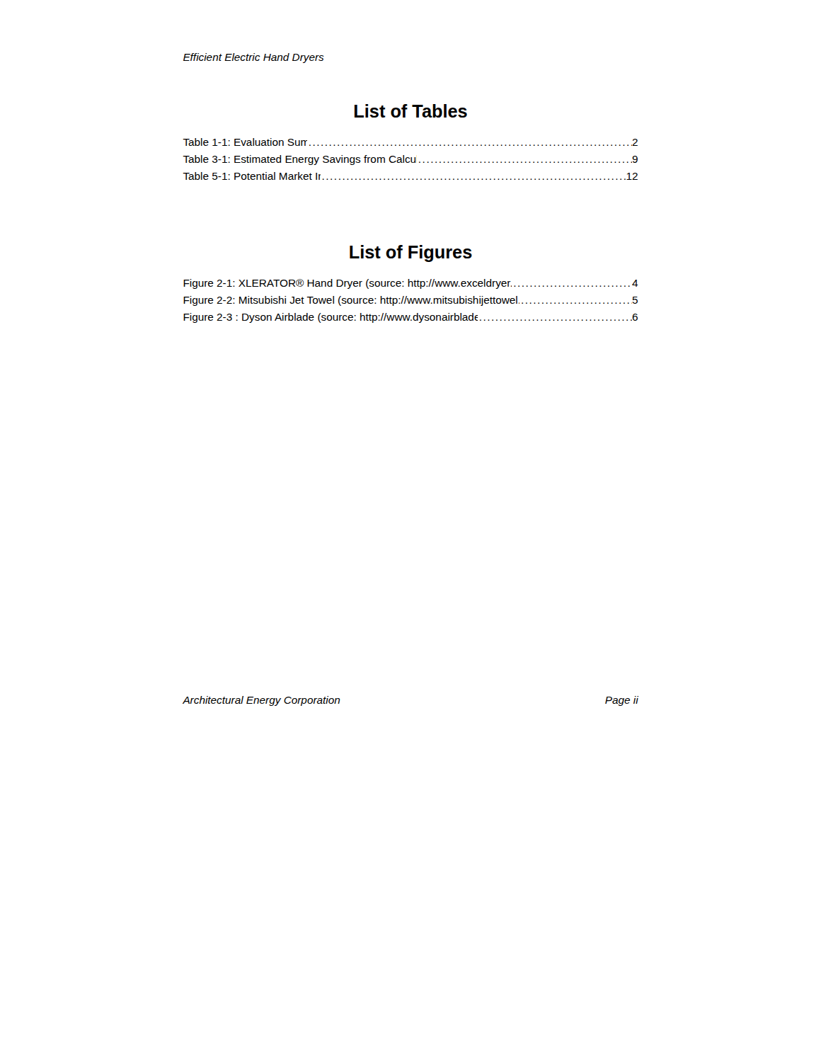Efficient Electric Hand Dryers
List of Tables
Table 1-1: Evaluation Summary ................................................................................................ 2
Table 3-1: Estimated Energy Savings from Calculations ........................................................... 9
Table 5-1: Potential Market Impact ......................................................................................... 12
List of Figures
Figure 2-1: XLERATOR® Hand Dryer (source: http://www.exceldryer.com) ............................... 4
Figure 2-2: Mitsubishi Jet Towel (source: http://www.mitsubishijettowel.com) ............................. 5
Figure 2-3 : Dyson Airblade (source: http://www.dysonairblade.com) ......................................... 6
Architectural Energy Corporation Page ii